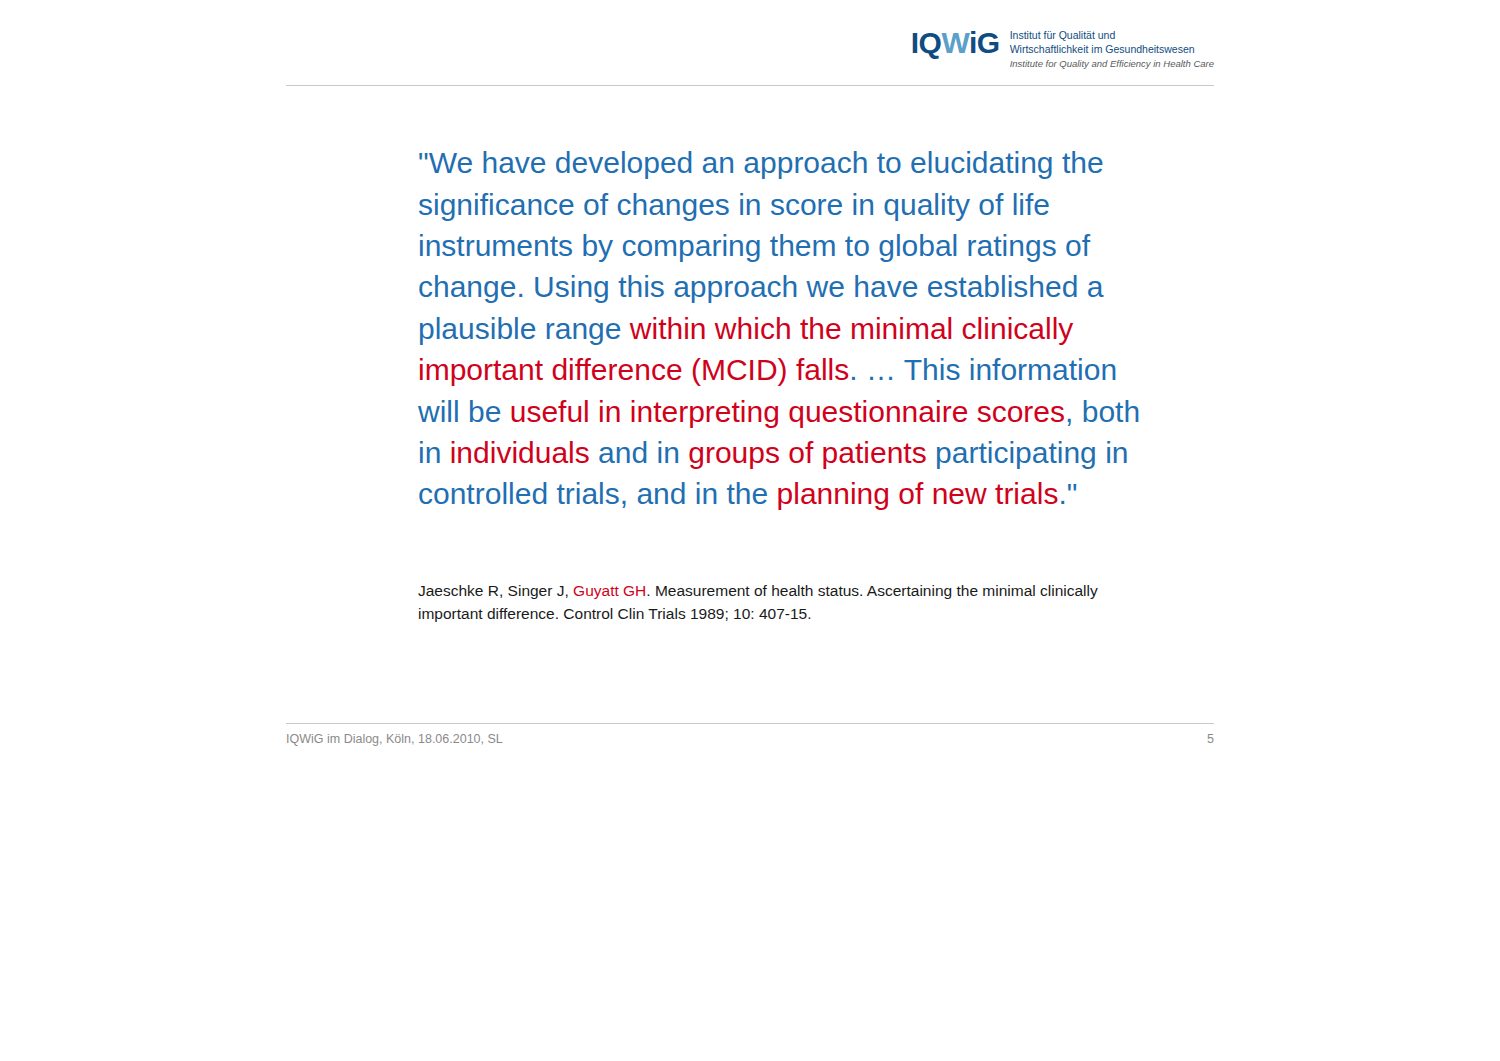IQWiG Institut für Qualität und Wirtschaftlichkeit im Gesundheitswesen Institute for Quality and Efficiency in Health Care
"We have developed an approach to elucidating the significance of changes in score in quality of life instruments by comparing them to global ratings of change. Using this approach we have established a plausible range within which the minimal clinically important difference (MCID) falls. … This information will be useful in interpreting questionnaire scores, both in individuals and in groups of patients participating in controlled trials, and in the planning of new trials."
Jaeschke R, Singer J, Guyatt GH. Measurement of health status. Ascertaining the minimal clinically important difference. Control Clin Trials 1989; 10: 407-15.
IQWiG im Dialog, Köln, 18.06.2010, SL 5